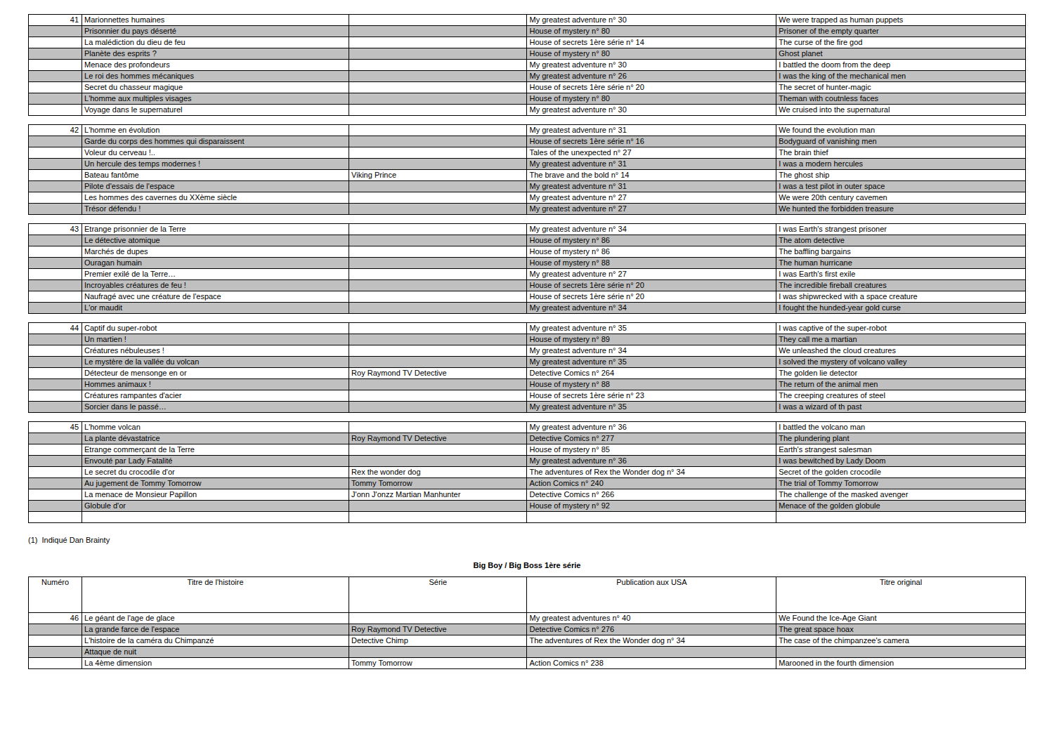| 41 | Marionnettes humaines | | My greatest adventure n° 30 | We were trapped as human puppets |
| | Prisonnier du pays déserté | | House of mystery n° 80 | Prisoner of the empty quarter |
| | La malédiction du dieu de feu | | House of secrets 1ère série n° 14 | The curse of the fire god |
| | Planète des esprits ? | | House of mystery n° 80 | Ghost planet |
| | Menace des profondeurs | | My greatest adventure n° 30 | I battled the doom from the deep |
| | Le roi des hommes mécaniques | | My greatest adventure n° 26 | I was the king of the mechanical men |
| | Secret du chasseur magique | | House of secrets 1ère série n° 20 | The secret of hunter-magic |
| | L'homme aux multiples visages | | House of mystery n° 80 | Theman with coutnless faces |
| | Voyage dans le supernaturel | | My greatest adventure n° 30 | We cruised into the supernatural |
| 42 | L'homme en évolution | | My greatest adventure n° 31 | We found the evolution man |
| | Garde du corps des hommes qui disparaissent | | House of secrets 1ère série n° 16 | Bodyguard of vanishing men |
| | Voleur du cerveau !.. | | Tales of the unexpected n° 27 | The brain thief |
| | Un hercule des temps modernes ! | | My greatest adventure n° 31 | I was a modern hercules |
| | Bateau fantôme | Viking Prince | The brave and the bold n° 14 | The ghost ship |
| | Pilote d'essais de l'espace | | My greatest adventure n° 31 | I was a test pilot in outer space |
| | Les hommes des cavernes du XXème siècle | | My greatest adventure n° 27 | We were 20th century cavemen |
| | Trésor défendu ! | | My greatest adventure n° 27 | We hunted the forbidden treasure |
| 43 | Etrange prisonnier de la Terre | | My greatest adventure n° 34 | I was Earth's strangest prisoner |
| | Le détective atomique | | House of mystery n° 86 | The atom detective |
| | Marchés de dupes | | House of mystery n° 86 | The baffling bargains |
| | Ouragan humain | | House of mystery n° 88 | The human hurricane |
| | Premier exilé de la Terre… | | My greatest adventure n° 27 | I was Earth's first exile |
| | Incroyables créatures de feu ! | | House of secrets 1ère série n° 20 | The incredible fireball creatures |
| | Naufragé avec une créature de l'espace | | House of secrets 1ère série n° 20 | I was shipwrecked with a space creature |
| | L'or maudit | | My greatest adventure n° 34 | I fought the hunded-year gold curse |
| 44 | Captif du super-robot | | My greatest adventure n° 35 | I was captive of the super-robot |
| | Un martien ! | | House of mystery n° 89 | They call me a martian |
| | Créatures nébuleuses ! | | My greatest adventure n° 34 | We unleashed the cloud creatures |
| | Le mystère de la vallée du volcan | | My greatest adventure n° 35 | I solved the mystery of volcano valley |
| | Détecteur de mensonge en or | Roy Raymond TV Detective | Detective Comics n° 264 | The golden lie detector |
| | Hommes animaux ! | | House of mystery n° 88 | The return of the animal men |
| | Créatures rampantes d'acier | | House of secrets 1ère série n° 23 | The creeping creatures of steel |
| | Sorcier dans le passé… | | My greatest adventure n° 35 | I was a wizard of th past |
| 45 | L'homme volcan | | My greatest adventure n° 36 | I battled the volcano man |
| | La plante dévastatrice | Roy Raymond TV Detective | Detective Comics n° 277 | The plundering plant |
| | Etrange commerçant de la Terre | | House of mystery n° 85 | Earth's strangest salesman |
| | Envouté par Lady Fatalité | | My greatest adventure n° 36 | I was bewitched by Lady Doom |
| | Le secret du crocodile d'or | Rex the wonder dog | The adventures of Rex the Wonder dog n° 34 | Secret of the golden crocodile |
| | Au jugement de Tommy Tomorrow | Tommy Tomorrow | Action Comics n° 240 | The trial of Tommy Tomorrow |
| | La menace de Monsieur Papillon | J'onn J'onzz Martian Manhunter | Detective Comics n° 266 | The challenge of the masked avenger |
| | Globule d'or | | House of mystery n° 92 | Menace of the golden globule |
(1) Indiqué Dan Brainty
Big Boy / Big Boss 1ère série
| Numéro | Titre de l'histoire | Série | Publication aux USA | Titre original |
| 46 | Le géant de l'age de glace | | My greatest adventures n° 40 | We Found the Ice-Age Giant |
| | La grande farce de l'espace | Roy Raymond TV Detective | Detective Comics n° 276 | The great space hoax |
| | L'histoire de la caméra du Chimpanzé | Detective Chimp | The adventures of Rex the Wonder dog n° 34 | The case of the chimpanzee's camera |
| | Attaque de nuit | | | |
| | La 4ème dimension | Tommy Tomorrow | Action Comics n° 238 | Marooned in the fourth dimension |